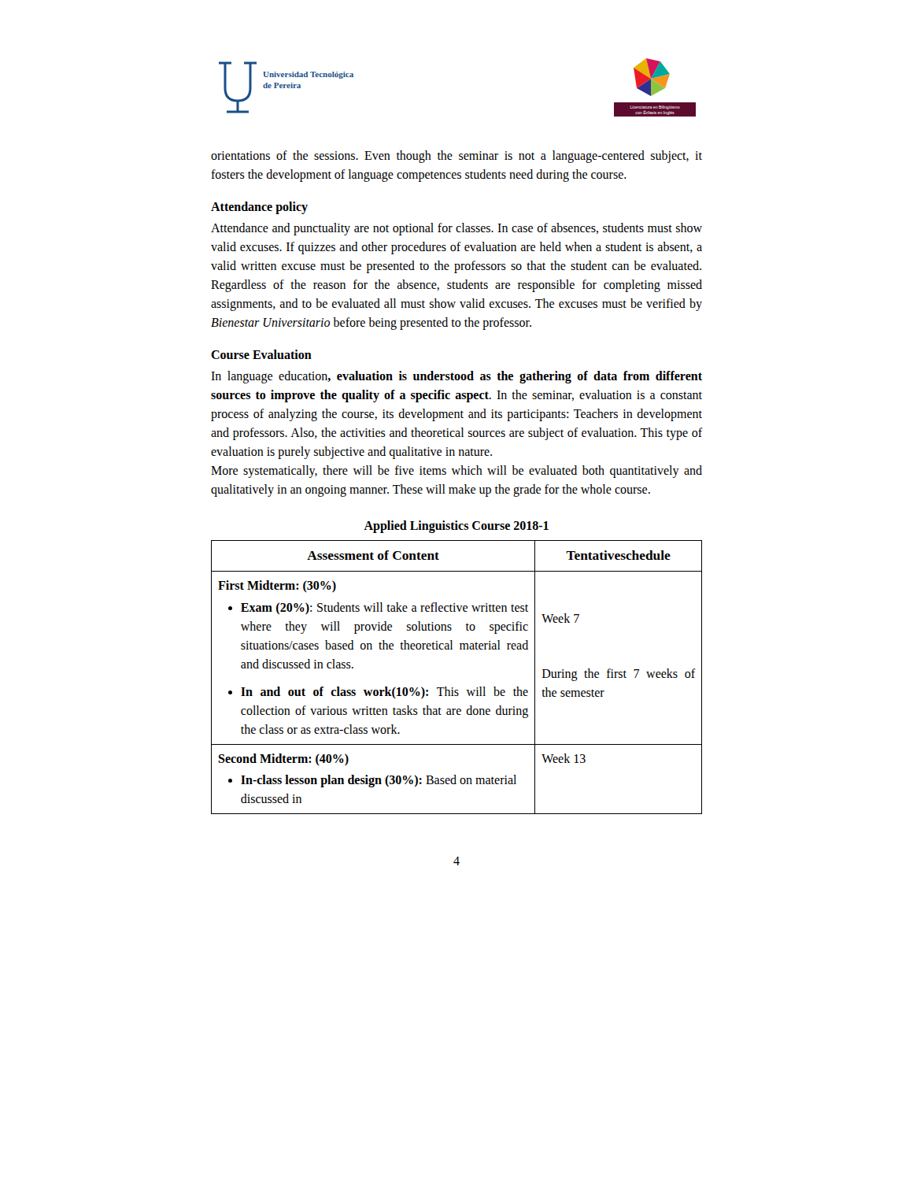Universidad Tecnológica de Pereira
Licenciatura en Bilingüismo con Énfasis en Inglés
orientations of the sessions. Even though the seminar is not a language-centered subject, it fosters the development of language competences students need during the course.
Attendance policy
Attendance and punctuality are not optional for classes. In case of absences, students must show valid excuses. If quizzes and other procedures of evaluation are held when a student is absent, a valid written excuse must be presented to the professors so that the student can be evaluated. Regardless of the reason for the absence, students are responsible for completing missed assignments, and to be evaluated all must show valid excuses. The excuses must be verified by Bienestar Universitario before being presented to the professor.
Course Evaluation
In language education, evaluation is understood as the gathering of data from different sources to improve the quality of a specific aspect. In the seminar, evaluation is a constant process of analyzing the course, its development and its participants: Teachers in development and professors. Also, the activities and theoretical sources are subject of evaluation. This type of evaluation is purely subjective and qualitative in nature.
More systematically, there will be five items which will be evaluated both quantitatively and qualitatively in an ongoing manner. These will make up the grade for the whole course.
Applied Linguistics Course 2018-1
| Assessment of Content | Tentativeschedule |
| --- | --- |
| First Midterm: (30%) Exam (20%) : Students will take a reflective written test where they will provide solutions to specific situations/cases based on the theoretical material read and discussed in class. In and out of class work(10%): This will be the collection of various written tasks that are done during the class or as extra-class work. | Week 7 During the first 7 weeks of the semester |
| Second Midterm: (40%) In-class lesson plan design (30%): Based on material discussed in | Week 13 |
4